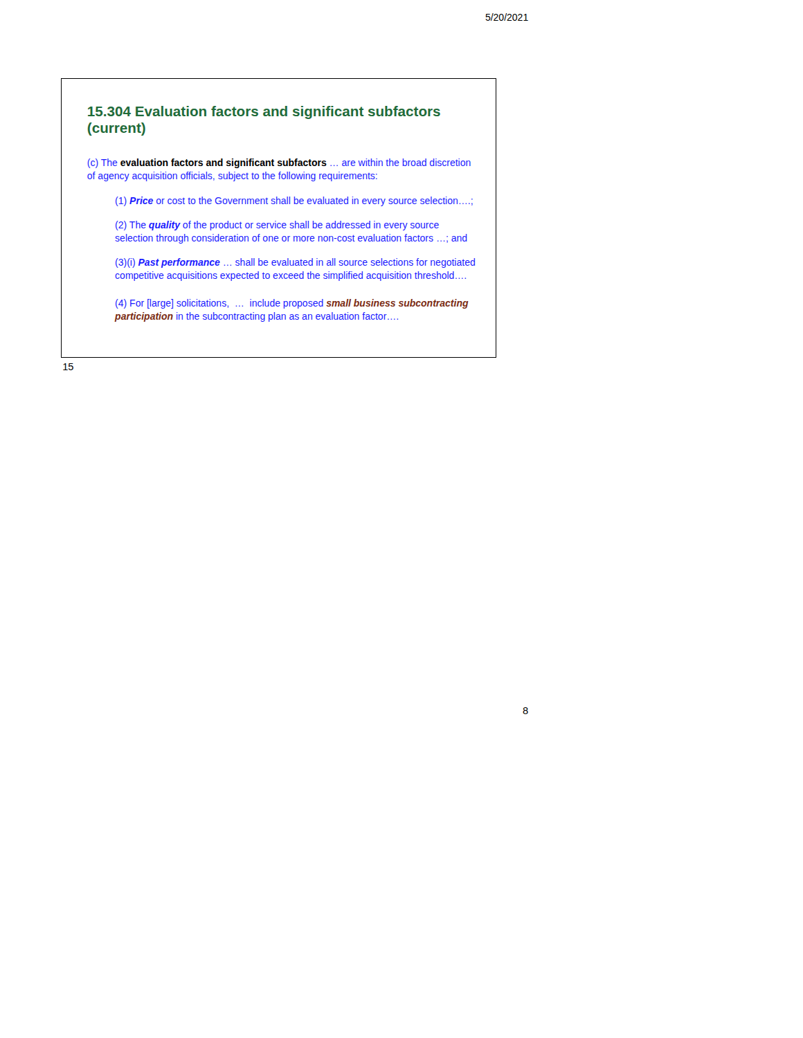5/20/2021
15.304 Evaluation factors and significant subfactors (current)
(c) The evaluation factors and significant subfactors … are within the broad discretion of agency acquisition officials, subject to the following requirements:
(1) Price or cost to the Government shall be evaluated in every source selection….;
(2) The quality of the product or service shall be addressed in every source selection through consideration of one or more non-cost evaluation factors …; and
(3)(i) Past performance … shall be evaluated in all source selections for negotiated competitive acquisitions expected to exceed the simplified acquisition threshold….
(4) For [large] solicitations, … include proposed small business subcontracting participation in the subcontracting plan as an evaluation factor….
15
8